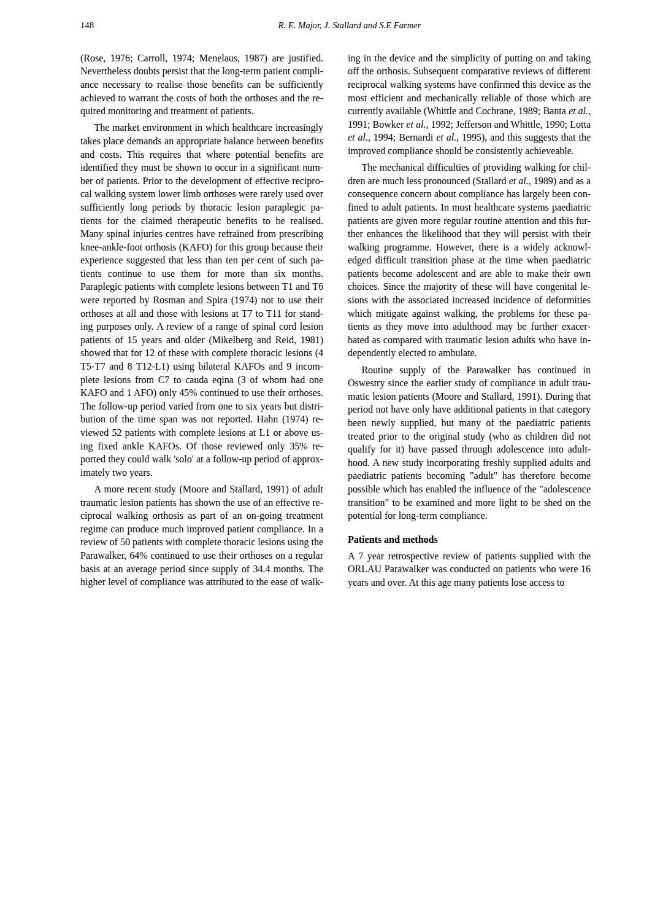148 R. E. Major, J. Stallard and S.E Farmer
(Rose, 1976; Carroll, 1974; Menelaus, 1987) are justified. Nevertheless doubts persist that the long-term patient compliance necessary to realise those benefits can be sufficiently achieved to warrant the costs of both the orthoses and the required monitoring and treatment of patients.
The market environment in which healthcare increasingly takes place demands an appropriate balance between benefits and costs. This requires that where potential benefits are identified they must be shown to occur in a significant number of patients. Prior to the development of effective reciprocal walking system lower limb orthoses were rarely used over sufficiently long periods by thoracic lesion paraplegic patients for the claimed therapeutic benefits to be realised. Many spinal injuries centres have refrained from prescribing knee-ankle-foot orthosis (KAFO) for this group because their experience suggested that less than ten per cent of such patients continue to use them for more than six months. Paraplegic patients with complete lesions between T1 and T6 were reported by Rosman and Spira (1974) not to use their orthoses at all and those with lesions at T7 to T11 for standing purposes only. A review of a range of spinal cord lesion patients of 15 years and older (Mikelberg and Reid, 1981) showed that for 12 of these with complete thoracic lesions (4 T5-T7 and 8 T12-L1) using bilateral KAFOs and 9 incomplete lesions from C7 to cauda eqina (3 of whom had one KAFO and 1 AFO) only 45% continued to use their orthoses. The follow-up period varied from one to six years but distribution of the time span was not reported. Hahn (1974) reviewed 52 patients with complete lesions at L1 or above using fixed ankle KAFOs. Of those reviewed only 35% reported they could walk 'solo' at a follow-up period of approximately two years.
A more recent study (Moore and Stallard, 1991) of adult traumatic lesion patients has shown the use of an effective reciprocal walking orthosis as part of an on-going treatment regime can produce much improved patient compliance. In a review of 50 patients with complete thoracic lesions using the Parawalker, 64% continued to use their orthoses on a regular basis at an average period since supply of 34.4 months. The higher level of compliance was attributed to the ease of walking in the device and the simplicity of putting on and taking off the orthosis. Subsequent comparative reviews of different reciprocal walking systems have confirmed this device as the most efficient and mechanically reliable of those which are currently available (Whittle and Cochrane, 1989; Banta et al., 1991; Bowker et al., 1992; Jefferson and Whittle, 1990; Lotta et al., 1994; Bernardi et al., 1995), and this suggests that the improved compliance should be consistently achieveable.
The mechanical difficulties of providing walking for children are much less pronounced (Stallard et al., 1989) and as a consequence concern about compliance has largely been confined to adult patients. In most healthcare systems paediatric patients are given more regular routine attention and this further enhances the likelihood that they will persist with their walking programme. However, there is a widely acknowledged difficult transition phase at the time when paediatric patients become adolescent and are able to make their own choices. Since the majority of these will have congenital lesions with the associated increased incidence of deformities which mitigate against walking, the problems for these patients as they move into adulthood may be further exacerbated as compared with traumatic lesion adults who have independently elected to ambulate.
Routine supply of the Parawalker has continued in Oswestry since the earlier study of compliance in adult traumatic lesion patients (Moore and Stallard, 1991). During that period not have only have additional patients in that category been newly supplied, but many of the paediatric patients treated prior to the original study (who as children did not qualify for it) have passed through adolescence into adulthood. A new study incorporating freshly supplied adults and paediatric patients becoming "adult" has therefore become possible which has enabled the influence of the "adolescence transition" to be examined and more light to be shed on the potential for long-term compliance.
Patients and methods
A 7 year retrospective review of patients supplied with the ORLAU Parawalker was conducted on patients who were 16 years and over. At this age many patients lose access to